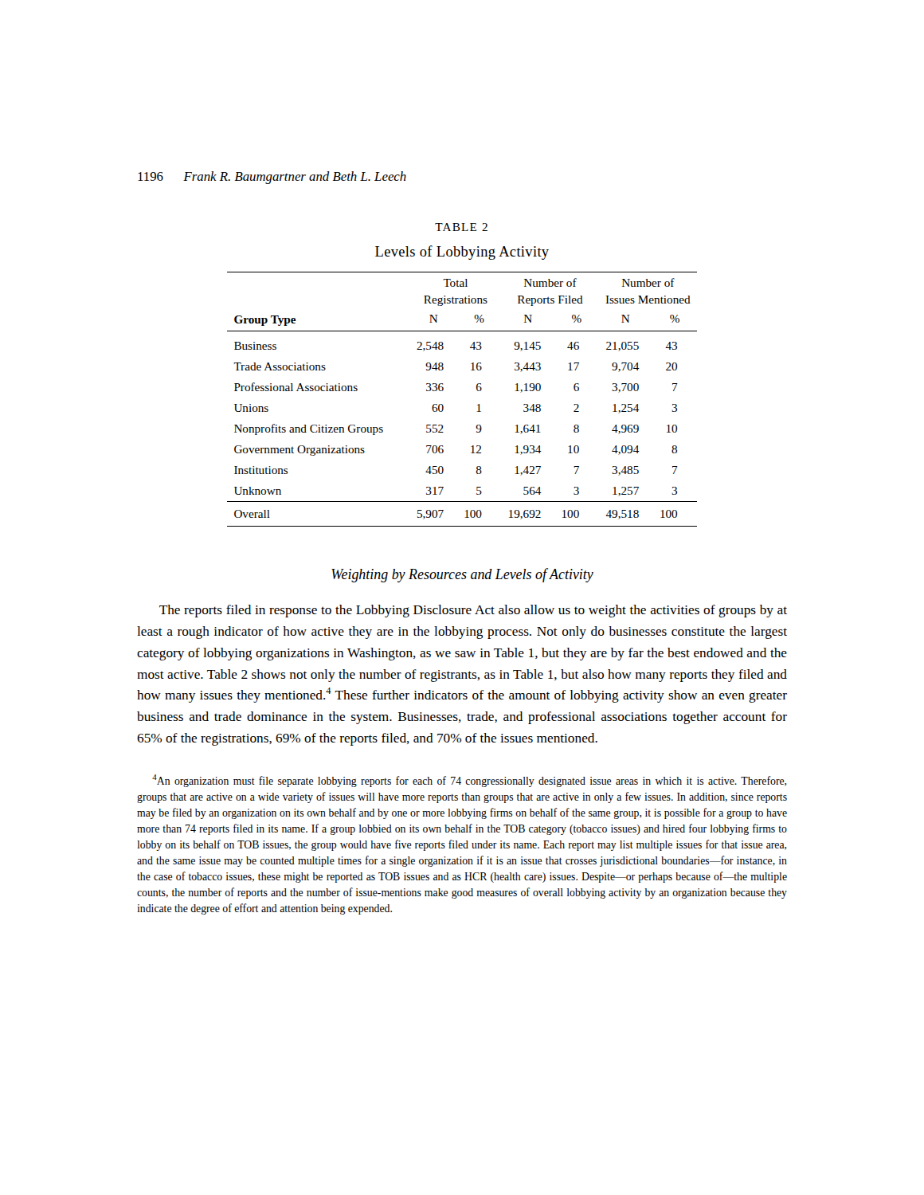1196 Frank R. Baumgartner and Beth L. Leech
TABLE 2
Levels of Lobbying Activity
| Group Type | Total Registrations | Number of Reports Filed | Number of Issues Mentioned |
| --- | --- | --- | --- |
| N | % | N | % | N | % |
| Business | 2,548 | 43 | 9,145 | 46 | 21,055 | 43 |
| Trade Associations | 948 | 16 | 3,443 | 17 | 9,704 | 20 |
| Professional Associations | 336 | 6 | 1,190 | 6 | 3,700 | 7 |
| Unions | 60 | 1 | 348 | 2 | 1,254 | 3 |
| Nonprofits and Citizen Groups | 552 | 9 | 1,641 | 8 | 4,969 | 10 |
| Government Organizations | 706 | 12 | 1,934 | 10 | 4,094 | 8 |
| Institutions | 450 | 8 | 1,427 | 7 | 3,485 | 7 |
| Unknown | 317 | 5 | 564 | 3 | 1,257 | 3 |
| Overall | 5,907 | 100 | 19,692 | 100 | 49,518 | 100 |
Weighting by Resources and Levels of Activity
The reports filed in response to the Lobbying Disclosure Act also allow us to weight the activities of groups by at least a rough indicator of how active they are in the lobbying process. Not only do businesses constitute the largest category of lobbying organizations in Washington, as we saw in Table 1, but they are by far the best endowed and the most active. Table 2 shows not only the number of registrants, as in Table 1, but also how many reports they filed and how many issues they mentioned.4 These further indicators of the amount of lobbying activity show an even greater business and trade dominance in the system. Businesses, trade, and professional associations together account for 65% of the registrations, 69% of the reports filed, and 70% of the issues mentioned.
4An organization must file separate lobbying reports for each of 74 congressionally designated issue areas in which it is active. Therefore, groups that are active on a wide variety of issues will have more reports than groups that are active in only a few issues. In addition, since reports may be filed by an organization on its own behalf and by one or more lobbying firms on behalf of the same group, it is possible for a group to have more than 74 reports filed in its name. If a group lobbied on its own behalf in the TOB category (tobacco issues) and hired four lobbying firms to lobby on its behalf on TOB issues, the group would have five reports filed under its name. Each report may list multiple issues for that issue area, and the same issue may be counted multiple times for a single organization if it is an issue that crosses jurisdictional boundaries—for instance, in the case of tobacco issues, these might be reported as TOB issues and as HCR (health care) issues. Despite—or perhaps because of—the multiple counts, the number of reports and the number of issue-mentions make good measures of overall lobbying activity by an organization because they indicate the degree of effort and attention being expended.